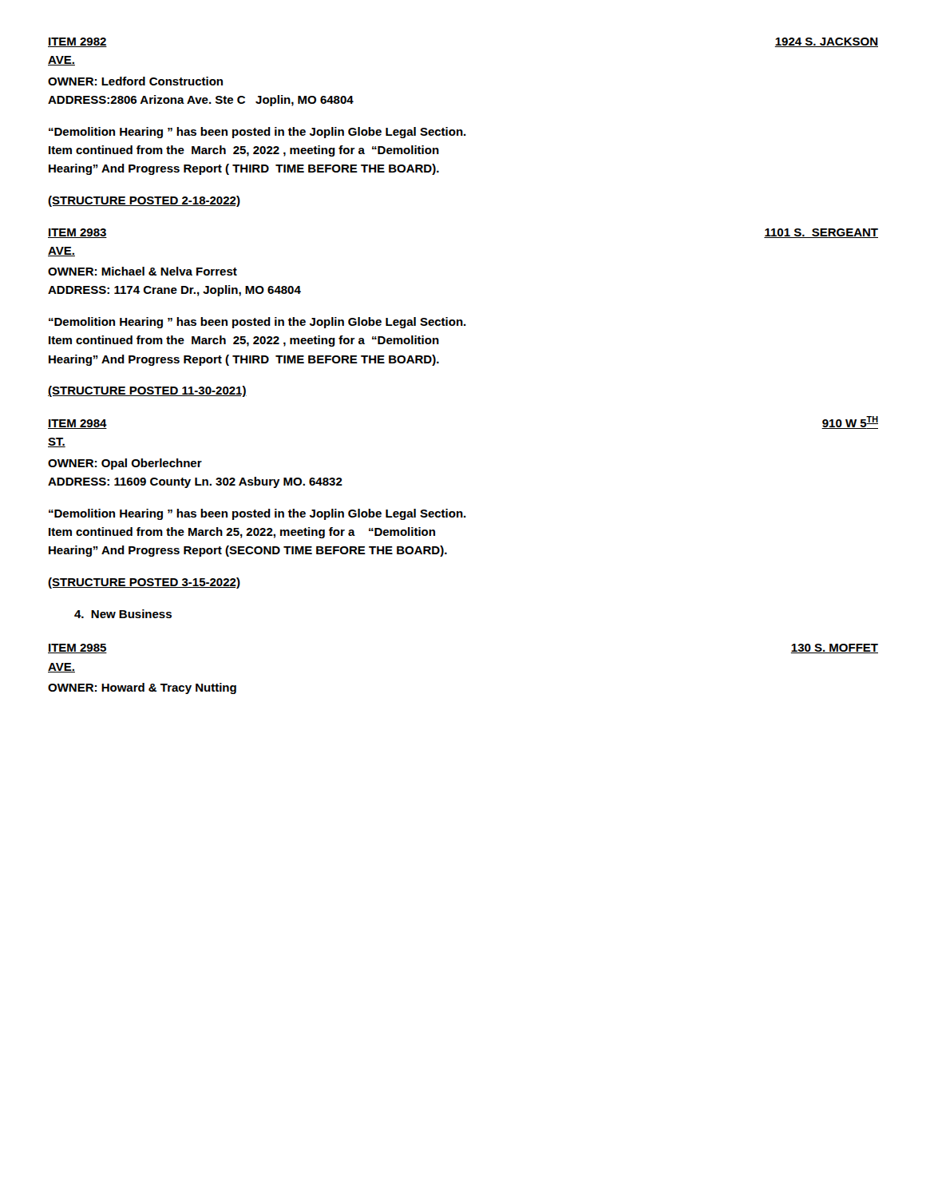ITEM 2982 1924 S. JACKSON
AVE.
OWNER: Ledford Construction
ADDRESS:2806 Arizona Ave. Ste C Joplin, MO 64804
“Demolition Hearing ” has been posted in the Joplin Globe Legal Section.
Item continued from the March 25, 2022 , meeting for a “Demolition
Hearing” And Progress Report ( THIRD TIME BEFORE THE BOARD).
(STRUCTURE POSTED 2-18-2022)
ITEM 2983 1101 S. SERGEANT
AVE.
OWNER: Michael & Nelva Forrest
ADDRESS: 1174 Crane Dr., Joplin, MO 64804
“Demolition Hearing ” has been posted in the Joplin Globe Legal Section.
Item continued from the March 25, 2022 , meeting for a “Demolition
Hearing” And Progress Report ( THIRD TIME BEFORE THE BOARD).
(STRUCTURE POSTED 11-30-2021)
ITEM 2984 910 W 5TH
ST.
OWNER: Opal Oberlechner
ADDRESS: 11609 County Ln. 302 Asbury MO. 64832
“Demolition Hearing ” has been posted in the Joplin Globe Legal Section.
Item continued from the March 25, 2022, meeting for a “Demolition
Hearing” And Progress Report (SECOND TIME BEFORE THE BOARD).
(STRUCTURE POSTED 3-15-2022)
4. New Business
ITEM 2985 130 S. MOFFET
AVE.
OWNER: Howard & Tracy Nutting